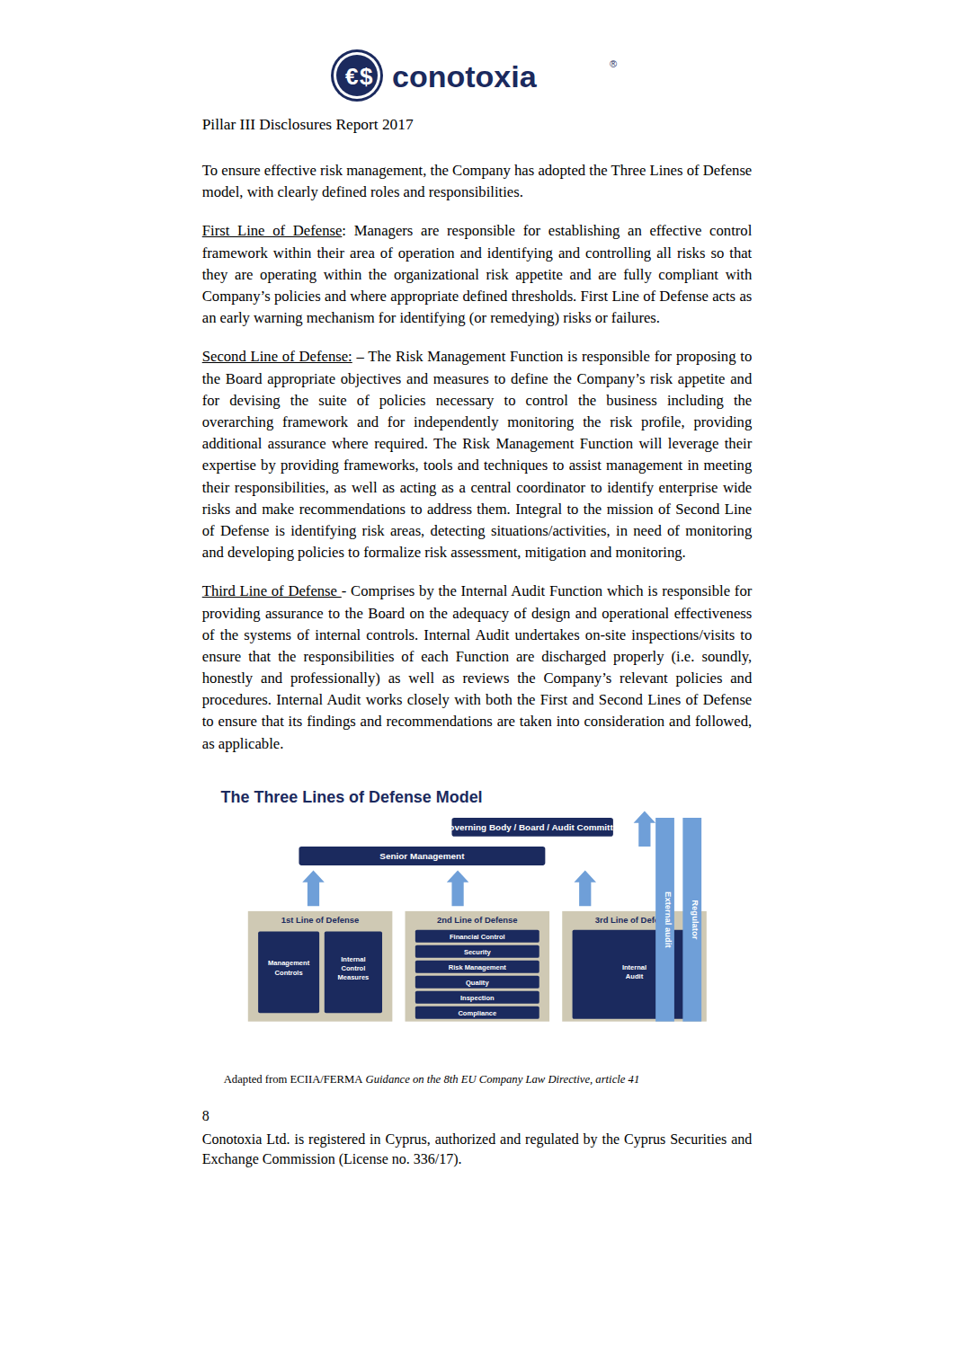€ $ conotoxia ®
Pillar III Disclosures Report 2017
To ensure effective risk management, the Company has adopted the Three Lines of Defense model, with clearly defined roles and responsibilities.
First Line of Defense: Managers are responsible for establishing an effective control framework within their area of operation and identifying and controlling all risks so that they are operating within the organizational risk appetite and are fully compliant with Company’s policies and where appropriate defined thresholds. First Line of Defense acts as an early warning mechanism for identifying (or remedying) risks or failures.
Second Line of Defense: – The Risk Management Function is responsible for proposing to the Board appropriate objectives and measures to define the Company’s risk appetite and for devising the suite of policies necessary to control the business including the overarching framework and for independently monitoring the risk profile, providing additional assurance where required. The Risk Management Function will leverage their expertise by providing frameworks, tools and techniques to assist management in meeting their responsibilities, as well as acting as a central coordinator to identify enterprise wide risks and make recommendations to address them. Integral to the mission of Second Line of Defense is identifying risk areas, detecting situations/activities, in need of monitoring and developing policies to formalize risk assessment, mitigation and monitoring.
Third Line of Defense - Comprises by the Internal Audit Function which is responsible for providing assurance to the Board on the adequacy of design and operational effectiveness of the systems of internal controls. Internal Audit undertakes on-site inspections/visits to ensure that the responsibilities of each Function are discharged properly (i.e. soundly, honestly and professionally) as well as reviews the Company’s relevant policies and procedures. Internal Audit works closely with both the First and Second Lines of Defense to ensure that its findings and recommendations are taken into consideration and followed, as applicable.
The Three Lines of Defense Model Governing Body / Board / Audit Committee Senior Management 1st Line of Defense 2nd Line of Defense 3rd Line of Defense Management Controls Internal Control Measures Financial Control Security Risk Management Quality Inspection Compliance Internal Audit External audit Regulator
Adapted from ECIIA/FERMA Guidance on the 8th EU Company Law Directive, article 41
8
Conotoxia Ltd. is registered in Cyprus, authorized and regulated by the Cyprus Securities and Exchange Commission (License no. 336/17).